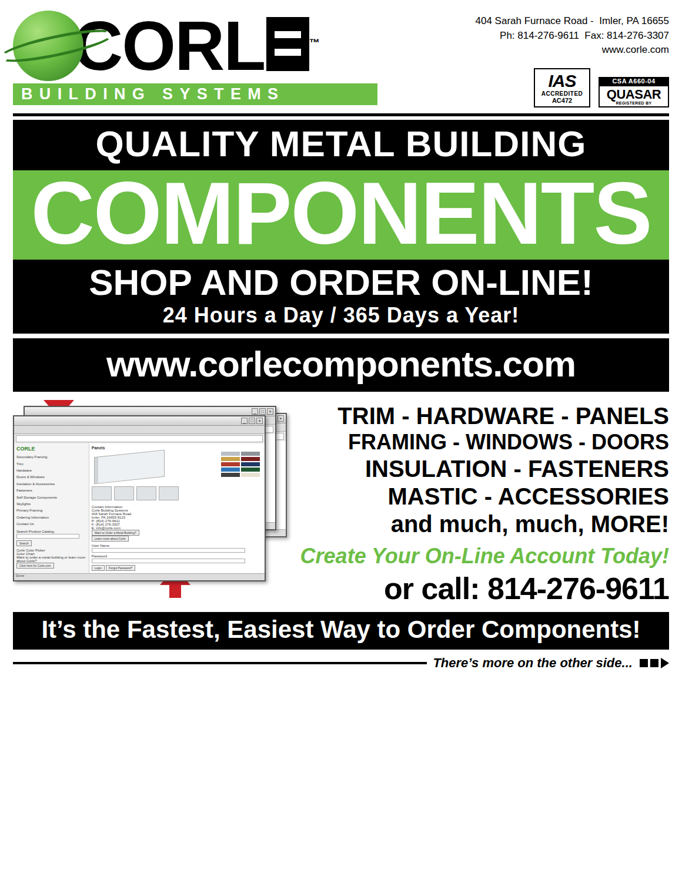CORL ™
BUILDING SYSTEMS
404 Sarah Furnace Road - Imler, PA 16655
Ph: 814-276-9611 Fax: 814-276-3307
www.corle.com
IAS
ACCREDITED
AC472
CSA A660-04
QUASAR
REGISTERED BY
QUALITY METAL BUILDING
COMPONENTS
SHOP AND ORDER ON-LINE!
24 Hours a Day / 365 Days a Year!
www.corlecomponents.com
_□×
_□×
_□×
CORLE
Secondary Framing
Trim
Hardware
Doors & Windows
Insulation & Accessories
Fasteners
Self Storage Components
Skylights
Primary Framing
Ordering Information
Contact Us
Search Product Catalog: Search
Corle Color Picker
Color Chart
Want to order a metal building or learn more about Corle?
Click here for Corle.com
Panels
Contact Information
Corle Building Systems
404 Sarah Furnace Road
Imler, PA 16655-9123
P: (814) 276-9611
F: (814) 276-3307
E: info@corle.com
Want to Order a Metal Building?
Learn more about Corle
User Name Password Login Forgot Password?
Done
TRIM - HARDWARE - PANELS
FRAMING - WINDOWS - DOORS
INSULATION - FASTENERS
MASTIC - ACCESSORIES
and much, much, MORE!
Create Your On-Line Account Today!
or call: 814-276-9611
It’s the Fastest, Easiest Way to Order Components!
There’s more on the other side...